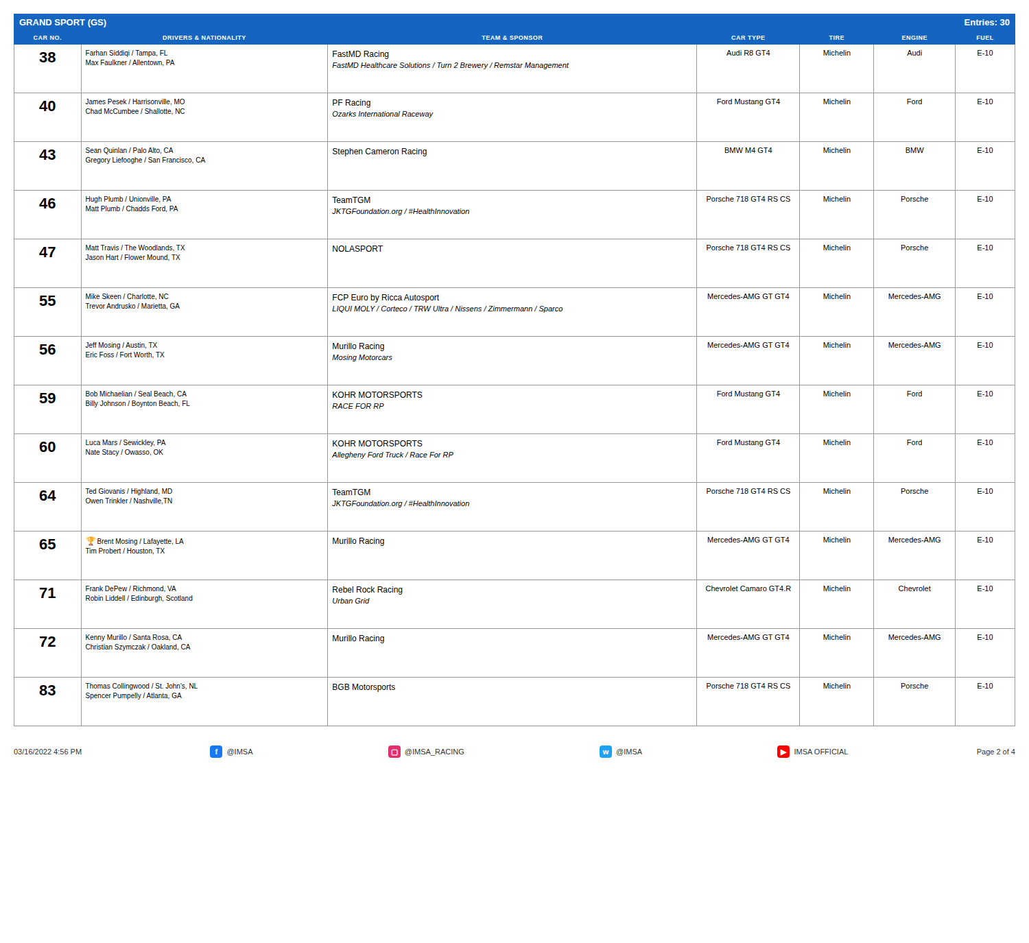GRAND SPORT (GS) Entries: 30
| CAR NO. | DRIVERS & NATIONALITY | TEAM & SPONSOR | CAR TYPE | TIRE | ENGINE | FUEL |
| --- | --- | --- | --- | --- | --- | --- |
| 38 | Farhan Siddiqi / Tampa, FL Max Faulkner / Allentown, PA | FastMD Racing FastMD Healthcare Solutions / Turn 2 Brewery / Remstar Management | Audi R8 GT4 | Michelin | Audi | E-10 |
| 40 | James Pesek / Harrisonville, MO Chad McCumbee / Shallotte, NC | PF Racing Ozarks International Raceway | Ford Mustang GT4 | Michelin | Ford | E-10 |
| 43 | Sean Quinlan / Palo Alto, CA Gregory Liefooghe / San Francisco, CA | Stephen Cameron Racing | BMW M4 GT4 | Michelin | BMW | E-10 |
| 46 | Hugh Plumb / Unionville, PA Matt Plumb / Chadds Ford, PA | TeamTGM JKTGFoundation.org / #HealthInnovation | Porsche 718 GT4 RS CS | Michelin | Porsche | E-10 |
| 47 | Matt Travis / The Woodlands, TX Jason Hart / Flower Mound, TX | NOLASPORT | Porsche 718 GT4 RS CS | Michelin | Porsche | E-10 |
| 55 | Mike Skeen / Charlotte, NC Trevor Andrusko / Marietta, GA | FCP Euro by Ricca Autosport LIQUI MOLY / Corteco / TRW Ultra / Nissens / Zimmermann / Sparco | Mercedes-AMG GT GT4 | Michelin | Mercedes-AMG | E-10 |
| 56 | Jeff Mosing / Austin, TX Eric Foss / Fort Worth, TX | Murillo Racing Mosing Motorcars | Mercedes-AMG GT GT4 | Michelin | Mercedes-AMG | E-10 |
| 59 | Bob Michaelian / Seal Beach, CA Billy Johnson / Boynton Beach, FL | KOHR MOTORSPORTS RACE FOR RP | Ford Mustang GT4 | Michelin | Ford | E-10 |
| 60 | Luca Mars / Sewickley, PA Nate Stacy / Owasso, OK | KOHR MOTORSPORTS Allegheny Ford Truck / Race For RP | Ford Mustang GT4 | Michelin | Ford | E-10 |
| 64 | Ted Giovanis / Highland, MD Owen Trinkler / Nashville,TN | TeamTGM JKTGFoundation.org / #HealthInnovation | Porsche 718 GT4 RS CS | Michelin | Porsche | E-10 |
| 65 | 🏆 Brent Mosing / Lafayette, LA Tim Probert / Houston, TX | Murillo Racing | Mercedes-AMG GT GT4 | Michelin | Mercedes-AMG | E-10 |
| 71 | Frank DePew / Richmond, VA Robin Liddell / Edinburgh, Scotland | Rebel Rock Racing Urban Grid | Chevrolet Camaro GT4.R | Michelin | Chevrolet | E-10 |
| 72 | Kenny Murillo / Santa Rosa, CA Christian Szymczak / Oakland, CA | Murillo Racing | Mercedes-AMG GT GT4 | Michelin | Mercedes-AMG | E-10 |
| 83 | Thomas Collingwood / St. John's, NL Spencer Pumpelly / Atlanta, GA | BGB Motorsports | Porsche 718 GT4 RS CS | Michelin | Porsche | E-10 |
03/16/2022 4:56 PM f@IMSA ▢@IMSA_RACING w@IMSA ▶IMSA OFFICIAL Page 2 of 4